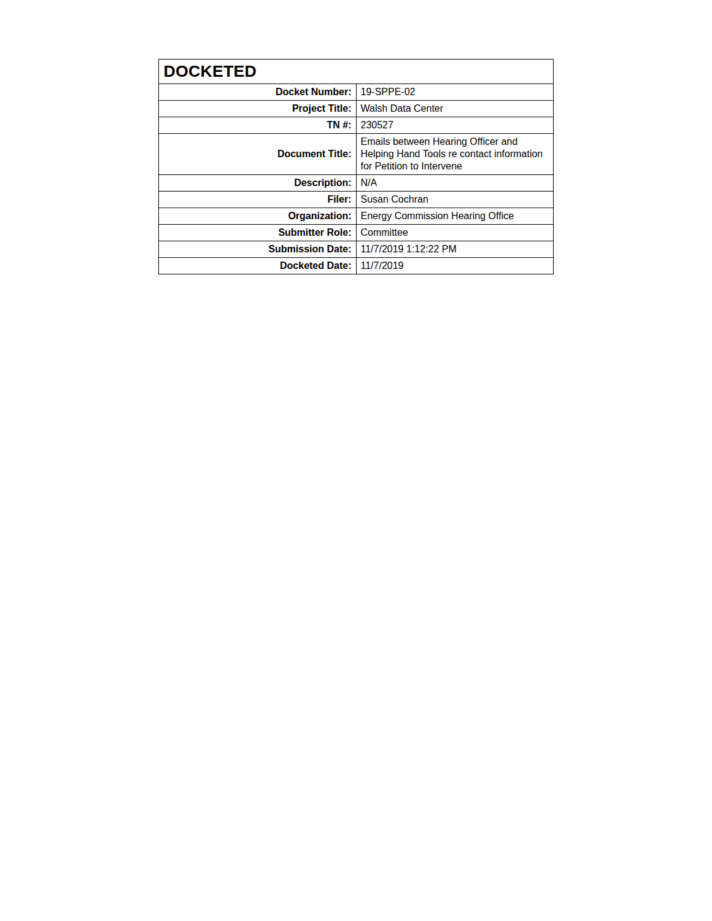| DOCKETED |
| Docket Number: | 19-SPPE-02 |
| Project Title: | Walsh Data Center |
| TN #: | 230527 |
| Document Title: | Emails between Hearing Officer and Helping Hand Tools re contact information for Petition to Intervene |
| Description: | N/A |
| Filer: | Susan Cochran |
| Organization: | Energy Commission Hearing Office |
| Submitter Role: | Committee |
| Submission Date: | 11/7/2019 1:12:22 PM |
| Docketed Date: | 11/7/2019 |